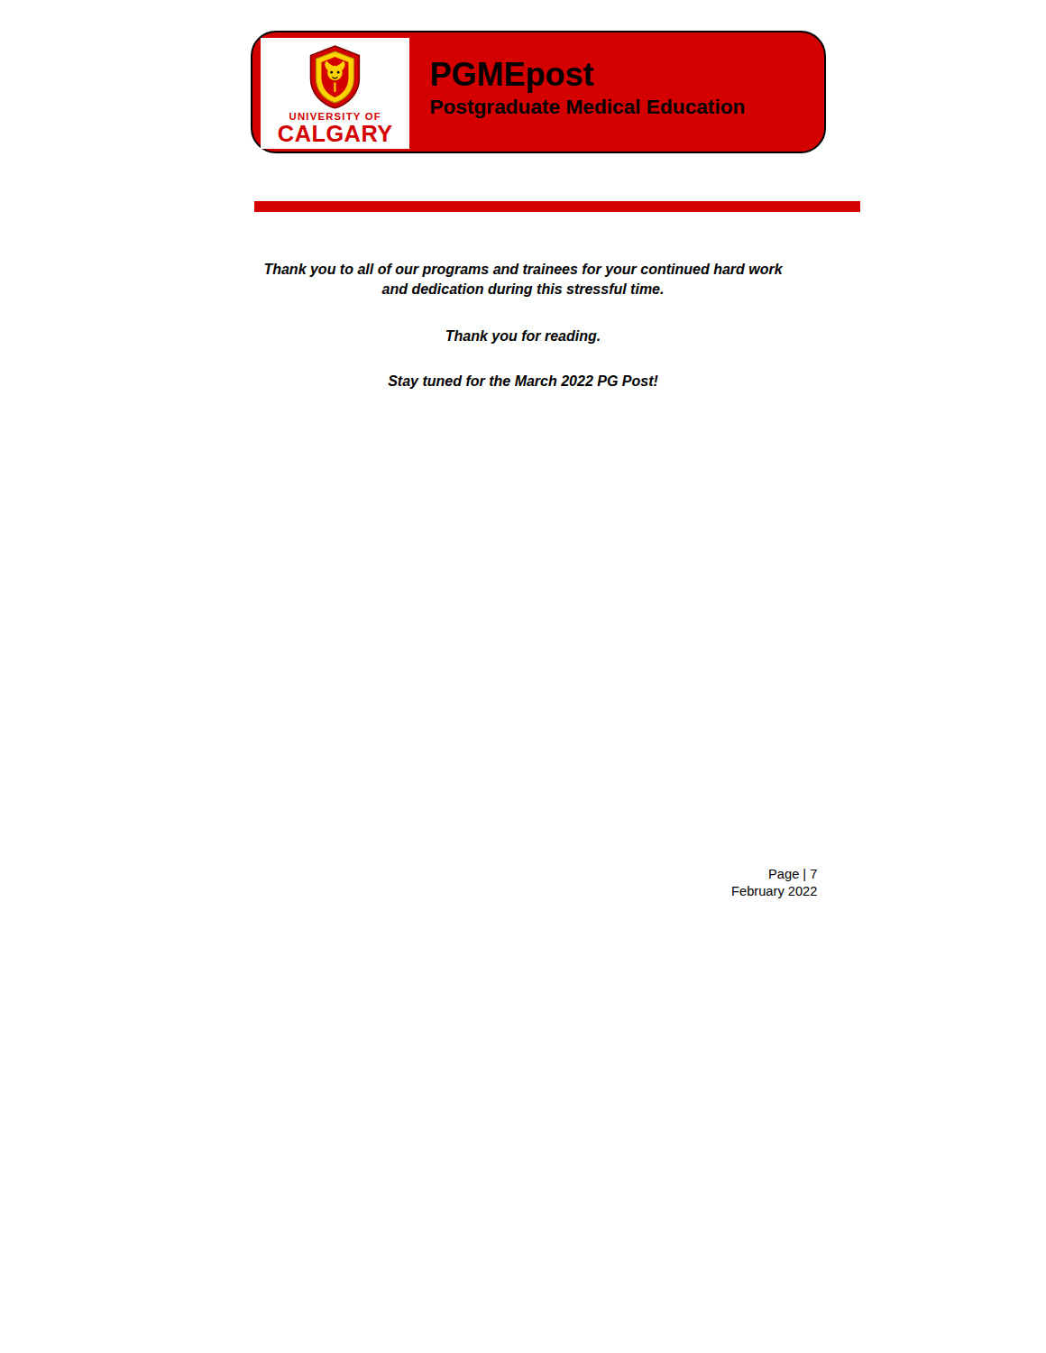UNIVERSITY OF
CALGARY
PGMEpost
Postgraduate Medical Education
Thank you to all of our programs and trainees for your continued hard work and dedication during this stressful time.
Thank you for reading.
Stay tuned for the March 2022 PG Post!
Page | 7
February 2022